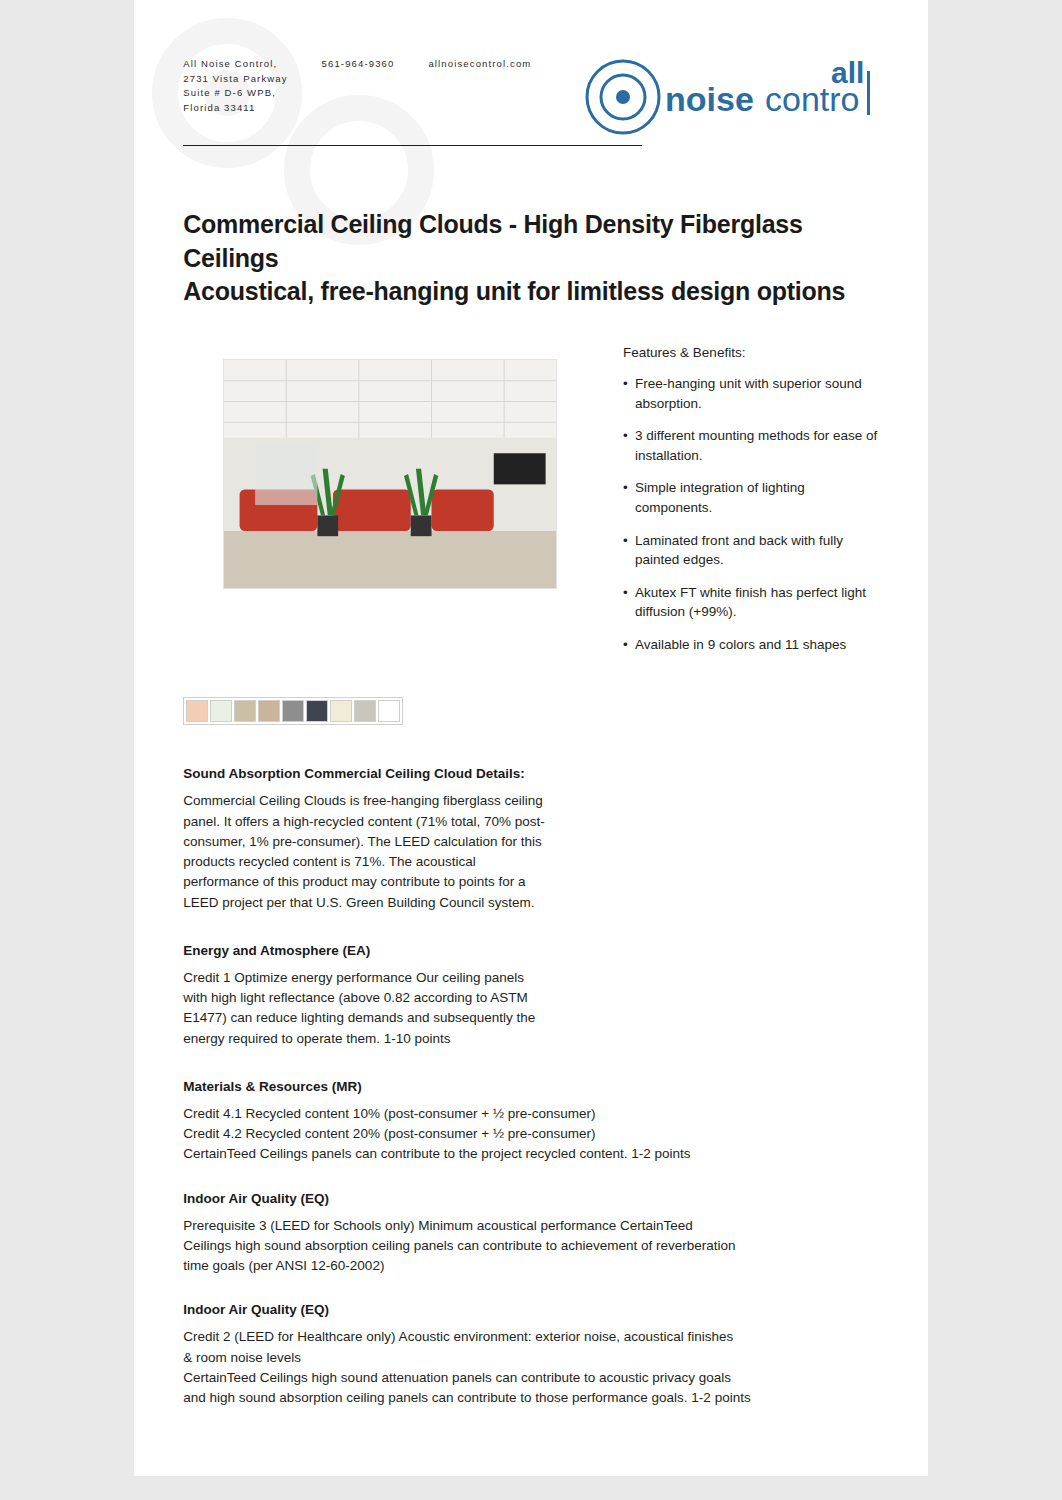All Noise Control,
2731 Vista Parkway
Suite # D-6 WPB,
Florida 33411
561-964-9360
allnoisecontrol.com
noise contro all
Commercial Ceiling Clouds - High Density Fiberglass Ceilings Acoustical, free-hanging unit for limitless design options
Features & Benefits:
Free-hanging unit with superior sound absorption.
3 different mounting methods for ease of installation.
Simple integration of lighting components.
Laminated front and back with fully painted edges.
Akutex FT white finish has perfect light diffusion (+99%).
Available in 9 colors and 11 shapes
Sound Absorption Commercial Ceiling Cloud Details:
Commercial Ceiling Clouds is free-hanging fiberglass ceiling panel. It offers a high-recycled content (71% total, 70% post-consumer, 1% pre-consumer). The LEED calculation for this products recycled content is 71%. The acoustical performance of this product may contribute to points for a LEED project per that U.S. Green Building Council system.
Energy and Atmosphere (EA)
Credit 1 Optimize energy performance Our ceiling panels with high light reflectance (above 0.82 according to ASTM E1477) can reduce lighting demands and subsequently the energy required to operate them. 1-10 points
Materials & Resources (MR)
Credit 4.1 Recycled content 10% (post-consumer + ½ pre-consumer)
Credit 4.2 Recycled content 20% (post-consumer + ½ pre-consumer)
CertainTeed Ceilings panels can contribute to the project recycled content. 1-2 points
Indoor Air Quality (EQ)
Prerequisite 3 (LEED for Schools only) Minimum acoustical performance CertainTeed
Ceilings high sound absorption ceiling panels can contribute to achievement of reverberation
time goals (per ANSI 12-60-2002)
Indoor Air Quality (EQ)
Credit 2 (LEED for Healthcare only) Acoustic environment: exterior noise, acoustical finishes
& room noise levels
CertainTeed Ceilings high sound attenuation panels can contribute to acoustic privacy goals
and high sound absorption ceiling panels can contribute to those performance goals. 1-2 points